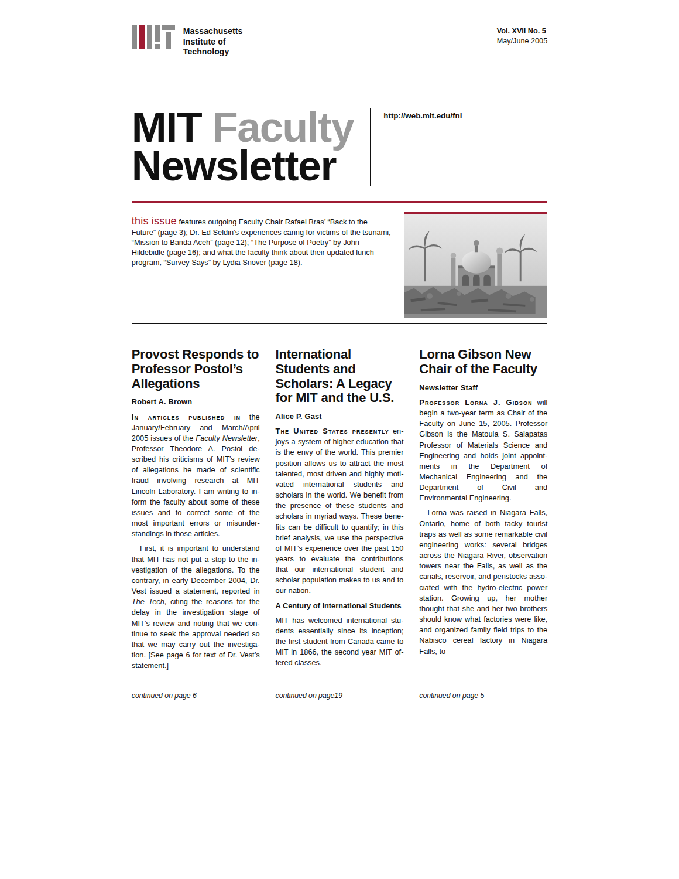Massachusetts
Institute of
Technology
Vol. XVII No. 5
May/June 2005
MIT Faculty
Newsletter
http://web.mit.edu/fnl
this issue features outgoing Faculty Chair Rafael Bras’ “Back to the Future” (page 3); Dr. Ed Seldin’s experiences caring for victims of the tsunami, “Mission to Banda Aceh” (page 12); “The Purpose of Poetry” by John Hildebidle (page 16); and what the faculty think about their updated lunch program, “Survey Says” by Lydia Snover (page 18).
Provost Responds to Professor Postol’s Allegations
Robert A. Brown
In articles published in the January/February and March/April 2005 issues of the Faculty Newsletter, Professor Theodore A. Postol described his criticisms of MIT’s review of allegations he made of scientific fraud involving research at MIT Lincoln Laboratory. I am writing to inform the faculty about some of these issues and to correct some of the most important errors or misunderstandings in those articles.
First, it is important to understand that MIT has not put a stop to the investigation of the allegations. To the contrary, in early December 2004, Dr. Vest issued a statement, reported in The Tech, citing the reasons for the delay in the investigation stage of MIT’s review and noting that we continue to seek the approval needed so that we may carry out the investigation. [See page 6 for text of Dr. Vest’s statement.]
International Students and Scholars: A Legacy for MIT and the U.S.
Alice P. Gast
The United States presently enjoys a system of higher education that is the envy of the world. This premier position allows us to attract the most talented, most driven and highly motivated international students and scholars in the world. We benefit from the presence of these students and scholars in myriad ways. These benefits can be difficult to quantify; in this brief analysis, we use the perspective of MIT’s experience over the past 150 years to evaluate the contributions that our international student and scholar population makes to us and to our nation.
A Century of International Students
MIT has welcomed international students essentially since its inception; the first student from Canada came to MIT in 1866, the second year MIT offered classes.
Lorna Gibson New Chair of the Faculty
Newsletter Staff
Professor Lorna J. Gibson will begin a two-year term as Chair of the Faculty on June 15, 2005. Professor Gibson is the Matoula S. Salapatas Professor of Materials Science and Engineering and holds joint appointments in the Department of Mechanical Engineering and the Department of Civil and Environmental Engineering.
Lorna was raised in Niagara Falls, Ontario, home of both tacky tourist traps as well as some remarkable civil engineering works: several bridges across the Niagara River, observation towers near the Falls, as well as the canals, reservoir, and penstocks associated with the hydro-electric power station. Growing up, her mother thought that she and her two brothers should know what factories were like, and organized family field trips to the Nabisco cereal factory in Niagara Falls, to
continued on page 6
continued on page19
continued on page 5